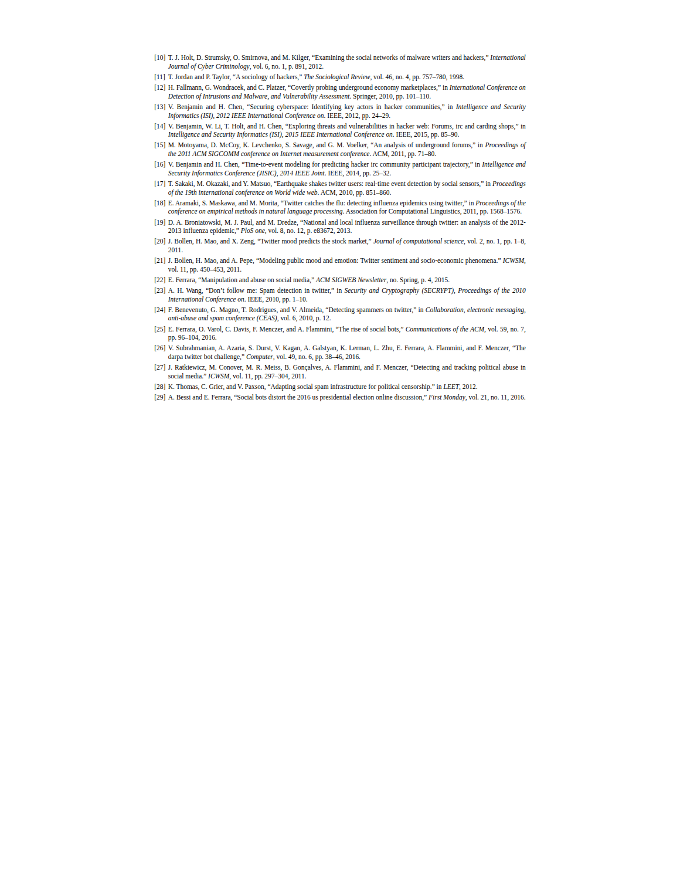[10] T. J. Holt, D. Strumsky, O. Smirnova, and M. Kilger, “Examining the social networks of malware writers and hackers,” International Journal of Cyber Criminology, vol. 6, no. 1, p. 891, 2012.
[11] T. Jordan and P. Taylor, “A sociology of hackers,” The Sociological Review, vol. 46, no. 4, pp. 757–780, 1998.
[12] H. Fallmann, G. Wondracek, and C. Platzer, “Covertly probing underground economy marketplaces,” in International Conference on Detection of Intrusions and Malware, and Vulnerability Assessment. Springer, 2010, pp. 101–110.
[13] V. Benjamin and H. Chen, “Securing cyberspace: Identifying key actors in hacker communities,” in Intelligence and Security Informatics (ISI), 2012 IEEE International Conference on. IEEE, 2012, pp. 24–29.
[14] V. Benjamin, W. Li, T. Holt, and H. Chen, “Exploring threats and vulnerabilities in hacker web: Forums, irc and carding shops,” in Intelligence and Security Informatics (ISI), 2015 IEEE International Conference on. IEEE, 2015, pp. 85–90.
[15] M. Motoyama, D. McCoy, K. Levchenko, S. Savage, and G. M. Voelker, “An analysis of underground forums,” in Proceedings of the 2011 ACM SIGCOMM conference on Internet measurement conference. ACM, 2011, pp. 71–80.
[16] V. Benjamin and H. Chen, “Time-to-event modeling for predicting hacker irc community participant trajectory,” in Intelligence and Security Informatics Conference (JISIC), 2014 IEEE Joint. IEEE, 2014, pp. 25–32.
[17] T. Sakaki, M. Okazaki, and Y. Matsuo, “Earthquake shakes twitter users: real-time event detection by social sensors,” in Proceedings of the 19th international conference on World wide web. ACM, 2010, pp. 851–860.
[18] E. Aramaki, S. Maskawa, and M. Morita, “Twitter catches the flu: detecting influenza epidemics using twitter,” in Proceedings of the conference on empirical methods in natural language processing. Association for Computational Linguistics, 2011, pp. 1568–1576.
[19] D. A. Broniatowski, M. J. Paul, and M. Dredze, “National and local influenza surveillance through twitter: an analysis of the 2012-2013 influenza epidemic,” PloS one, vol. 8, no. 12, p. e83672, 2013.
[20] J. Bollen, H. Mao, and X. Zeng, “Twitter mood predicts the stock market,” Journal of computational science, vol. 2, no. 1, pp. 1–8, 2011.
[21] J. Bollen, H. Mao, and A. Pepe, “Modeling public mood and emotion: Twitter sentiment and socio-economic phenomena.” ICWSM, vol. 11, pp. 450–453, 2011.
[22] E. Ferrara, “Manipulation and abuse on social media,” ACM SIGWEB Newsletter, no. Spring, p. 4, 2015.
[23] A. H. Wang, “Don’t follow me: Spam detection in twitter,” in Security and Cryptography (SECRYPT), Proceedings of the 2010 International Conference on. IEEE, 2010, pp. 1–10.
[24] F. Benevenuto, G. Magno, T. Rodrigues, and V. Almeida, “Detecting spammers on twitter,” in Collaboration, electronic messaging, anti-abuse and spam conference (CEAS), vol. 6, 2010, p. 12.
[25] E. Ferrara, O. Varol, C. Davis, F. Menczer, and A. Flammini, “The rise of social bots,” Communications of the ACM, vol. 59, no. 7, pp. 96–104, 2016.
[26] V. Subrahmanian, A. Azaria, S. Durst, V. Kagan, A. Galstyan, K. Lerman, L. Zhu, E. Ferrara, A. Flammini, and F. Menczer, “The darpa twitter bot challenge,” Computer, vol. 49, no. 6, pp. 38–46, 2016.
[27] J. Ratkiewicz, M. Conover, M. R. Meiss, B. Gonçalves, A. Flammini, and F. Menczer, “Detecting and tracking political abuse in social media.” ICWSM, vol. 11, pp. 297–304, 2011.
[28] K. Thomas, C. Grier, and V. Paxson, “Adapting social spam infrastructure for political censorship.” in LEET, 2012.
[29] A. Bessi and E. Ferrara, “Social bots distort the 2016 us presidential election online discussion,” First Monday, vol. 21, no. 11, 2016.